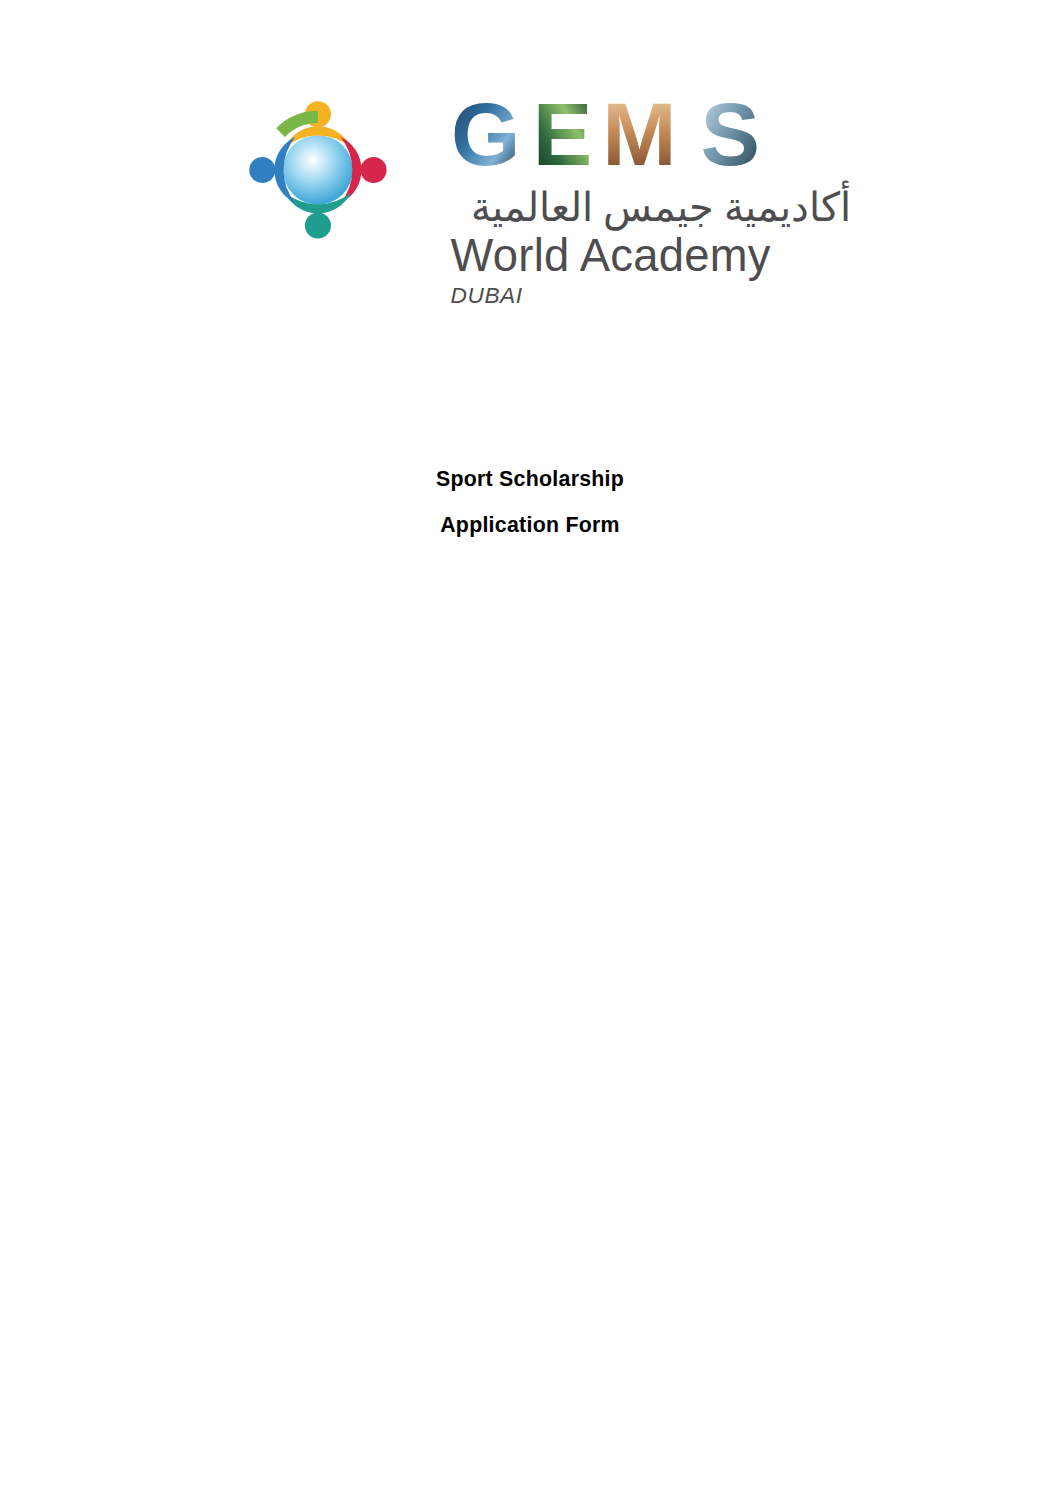G E M S
أكاديمية جيمس العالمية
World Academy
DUBAI
Sport Scholarship
Application Form